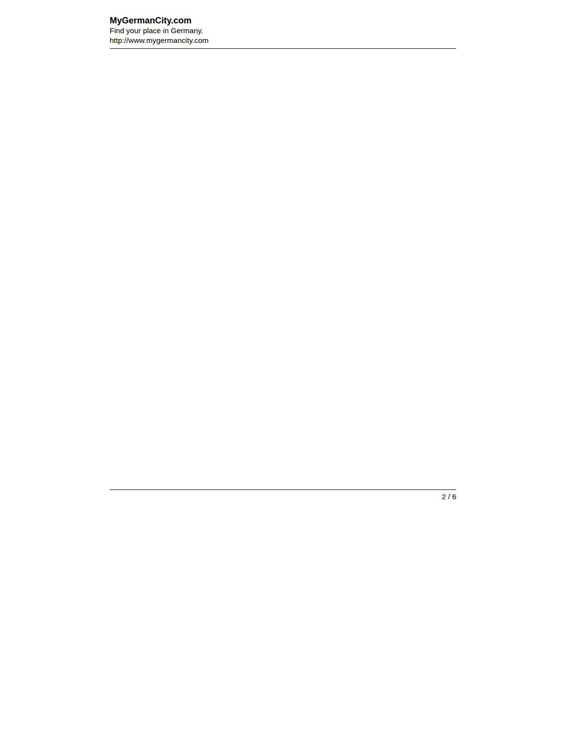MyGermanCity.com
Find your place in Germany.
http://www.mygermancity.com
2 / 6